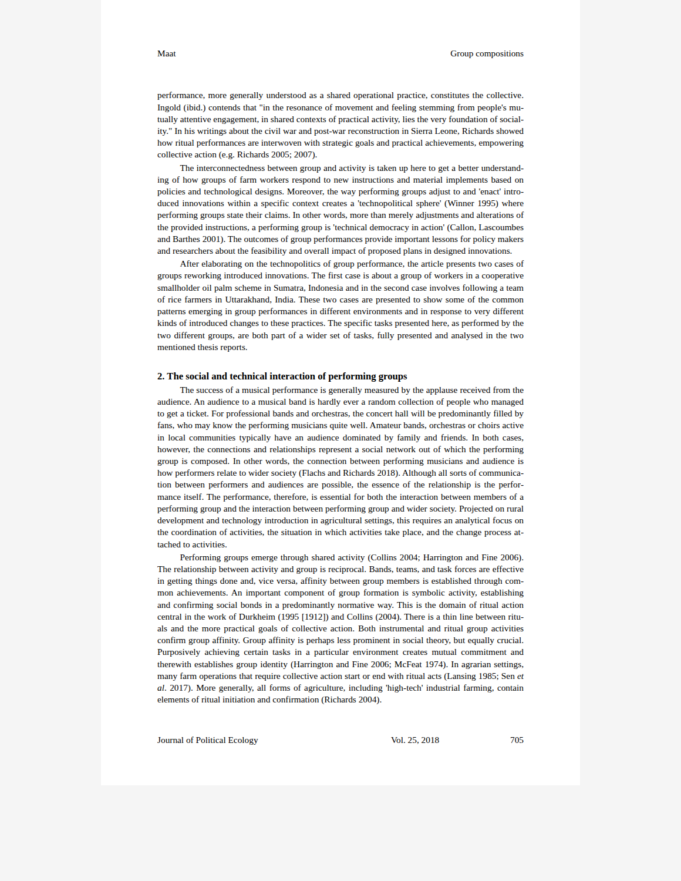Maat
Group compositions
performance, more generally understood as a shared operational practice, constitutes the collective. Ingold (ibid.) contends that "in the resonance of movement and feeling stemming from people's mutually attentive engagement, in shared contexts of practical activity, lies the very foundation of sociality." In his writings about the civil war and post-war reconstruction in Sierra Leone, Richards showed how ritual performances are interwoven with strategic goals and practical achievements, empowering collective action (e.g. Richards 2005; 2007).
The interconnectedness between group and activity is taken up here to get a better understanding of how groups of farm workers respond to new instructions and material implements based on policies and technological designs. Moreover, the way performing groups adjust to and 'enact' introduced innovations within a specific context creates a 'technopolitical sphere' (Winner 1995) where performing groups state their claims. In other words, more than merely adjustments and alterations of the provided instructions, a performing group is 'technical democracy in action' (Callon, Lascoumbes and Barthes 2001). The outcomes of group performances provide important lessons for policy makers and researchers about the feasibility and overall impact of proposed plans in designed innovations.
After elaborating on the technopolitics of group performance, the article presents two cases of groups reworking introduced innovations. The first case is about a group of workers in a cooperative smallholder oil palm scheme in Sumatra, Indonesia and in the second case involves following a team of rice farmers in Uttarakhand, India. These two cases are presented to show some of the common patterns emerging in group performances in different environments and in response to very different kinds of introduced changes to these practices. The specific tasks presented here, as performed by the two different groups, are both part of a wider set of tasks, fully presented and analysed in the two mentioned thesis reports.
2. The social and technical interaction of performing groups
The success of a musical performance is generally measured by the applause received from the audience. An audience to a musical band is hardly ever a random collection of people who managed to get a ticket. For professional bands and orchestras, the concert hall will be predominantly filled by fans, who may know the performing musicians quite well. Amateur bands, orchestras or choirs active in local communities typically have an audience dominated by family and friends. In both cases, however, the connections and relationships represent a social network out of which the performing group is composed. In other words, the connection between performing musicians and audience is how performers relate to wider society (Flachs and Richards 2018). Although all sorts of communication between performers and audiences are possible, the essence of the relationship is the performance itself. The performance, therefore, is essential for both the interaction between members of a performing group and the interaction between performing group and wider society. Projected on rural development and technology introduction in agricultural settings, this requires an analytical focus on the coordination of activities, the situation in which activities take place, and the change process attached to activities.
Performing groups emerge through shared activity (Collins 2004; Harrington and Fine 2006). The relationship between activity and group is reciprocal. Bands, teams, and task forces are effective in getting things done and, vice versa, affinity between group members is established through common achievements. An important component of group formation is symbolic activity, establishing and confirming social bonds in a predominantly normative way. This is the domain of ritual action central in the work of Durkheim (1995 [1912]) and Collins (2004). There is a thin line between rituals and the more practical goals of collective action. Both instrumental and ritual group activities confirm group affinity. Group affinity is perhaps less prominent in social theory, but equally crucial. Purposively achieving certain tasks in a particular environment creates mutual commitment and therewith establishes group identity (Harrington and Fine 2006; McFeat 1974). In agrarian settings, many farm operations that require collective action start or end with ritual acts (Lansing 1985; Sen et al. 2017). More generally, all forms of agriculture, including 'high-tech' industrial farming, contain elements of ritual initiation and confirmation (Richards 2004).
Journal of Political Ecology
Vol. 25, 2018
705